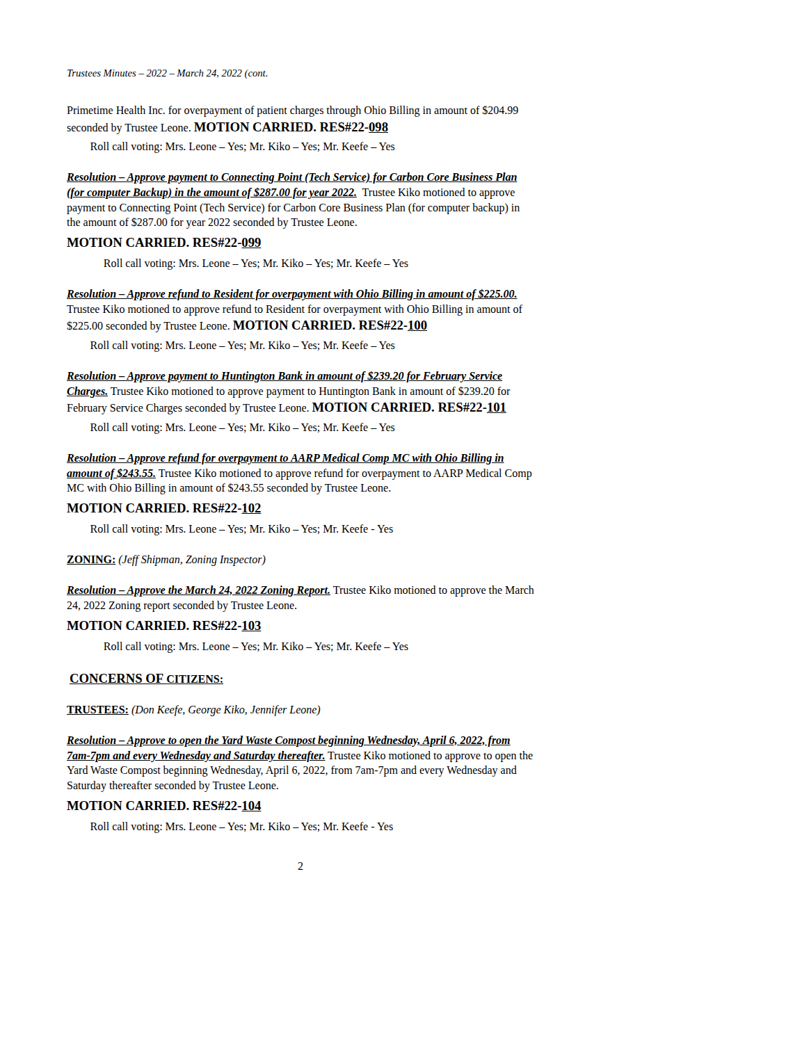Trustees Minutes – 2022 – March 24, 2022 (cont.
Primetime Health Inc. for overpayment of patient charges through Ohio Billing in amount of $204.99 seconded by Trustee Leone. MOTION CARRIED. RES#22-098
Roll call voting: Mrs. Leone – Yes; Mr. Kiko – Yes; Mr. Keefe – Yes
Resolution – Approve payment to Connecting Point (Tech Service) for Carbon Core Business Plan (for computer Backup) in the amount of $287.00 for year 2022. Trustee Kiko motioned to approve payment to Connecting Point (Tech Service) for Carbon Core Business Plan (for computer backup) in the amount of $287.00 for year 2022 seconded by Trustee Leone.
MOTION CARRIED. RES#22-099
Roll call voting: Mrs. Leone – Yes; Mr. Kiko – Yes; Mr. Keefe – Yes
Resolution – Approve refund to Resident for overpayment with Ohio Billing in amount of $225.00. Trustee Kiko motioned to approve refund to Resident for overpayment with Ohio Billing in amount of $225.00 seconded by Trustee Leone. MOTION CARRIED. RES#22-100
Roll call voting: Mrs. Leone – Yes; Mr. Kiko – Yes; Mr. Keefe – Yes
Resolution – Approve payment to Huntington Bank in amount of $239.20 for February Service Charges. Trustee Kiko motioned to approve payment to Huntington Bank in amount of $239.20 for February Service Charges seconded by Trustee Leone. MOTION CARRIED. RES#22-101
Roll call voting: Mrs. Leone – Yes; Mr. Kiko – Yes; Mr. Keefe – Yes
Resolution – Approve refund for overpayment to AARP Medical Comp MC with Ohio Billing in amount of $243.55. Trustee Kiko motioned to approve refund for overpayment to AARP Medical Comp MC with Ohio Billing in amount of $243.55 seconded by Trustee Leone.
MOTION CARRIED. RES#22-102
Roll call voting: Mrs. Leone – Yes; Mr. Kiko – Yes; Mr. Keefe - Yes
ZONING: (Jeff Shipman, Zoning Inspector)
Resolution – Approve the March 24, 2022 Zoning Report. Trustee Kiko motioned to approve the March 24, 2022 Zoning report seconded by Trustee Leone.
MOTION CARRIED. RES#22-103
Roll call voting: Mrs. Leone – Yes; Mr. Kiko – Yes; Mr. Keefe – Yes
CONCERNS OF CITIZENS:
TRUSTEES: (Don Keefe, George Kiko, Jennifer Leone)
Resolution – Approve to open the Yard Waste Compost beginning Wednesday, April 6, 2022, from 7am-7pm and every Wednesday and Saturday thereafter. Trustee Kiko motioned to approve to open the Yard Waste Compost beginning Wednesday, April 6, 2022, from 7am-7pm and every Wednesday and Saturday thereafter seconded by Trustee Leone.
MOTION CARRIED. RES#22-104
Roll call voting: Mrs. Leone – Yes; Mr. Kiko – Yes; Mr. Keefe - Yes
2